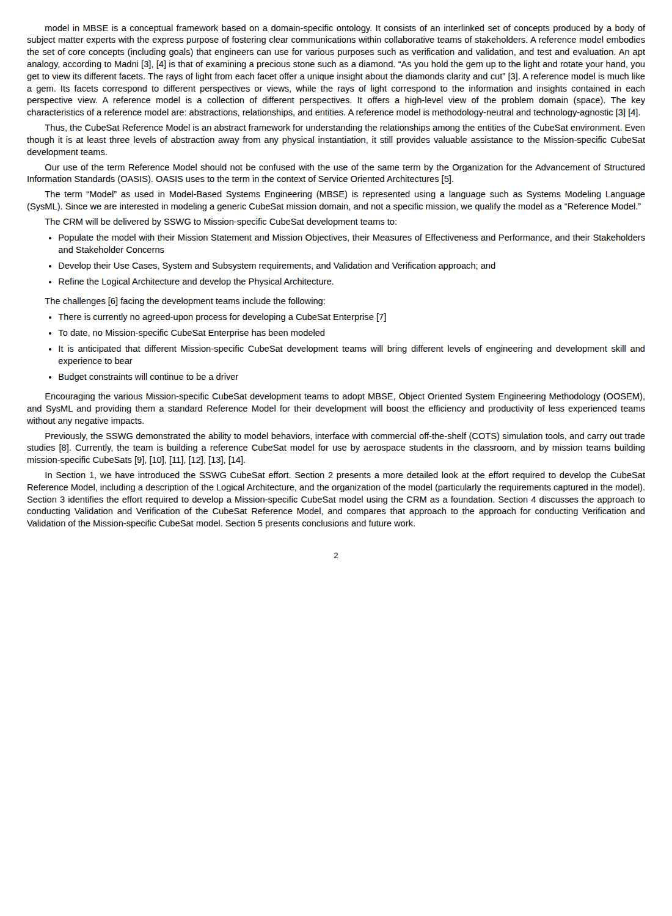model in MBSE is a conceptual framework based on a domain-specific ontology. It consists of an interlinked set of concepts produced by a body of subject matter experts with the express purpose of fostering clear communications within collaborative teams of stakeholders. A reference model embodies the set of core concepts (including goals) that engineers can use for various purposes such as verification and validation, and test and evaluation. An apt analogy, according to Madni [3], [4] is that of examining a precious stone such as a diamond. “As you hold the gem up to the light and rotate your hand, you get to view its different facets. The rays of light from each facet offer a unique insight about the diamonds clarity and cut” [3]. A reference model is much like a gem. Its facets correspond to different perspectives or views, while the rays of light correspond to the information and insights contained in each perspective view. A reference model is a collection of different perspectives. It offers a high-level view of the problem domain (space). The key characteristics of a reference model are: abstractions, relationships, and entities. A reference model is methodology-neutral and technology-agnostic [3] [4].
Thus, the CubeSat Reference Model is an abstract framework for understanding the relationships among the entities of the CubeSat environment. Even though it is at least three levels of abstraction away from any physical instantiation, it still provides valuable assistance to the Mission-specific CubeSat development teams.
Our use of the term Reference Model should not be confused with the use of the same term by the Organization for the Advancement of Structured Information Standards (OASIS). OASIS uses to the term in the context of Service Oriented Architectures [5].
The term “Model” as used in Model-Based Systems Engineering (MBSE) is represented using a language such as Systems Modeling Language (SysML). Since we are interested in modeling a generic CubeSat mission domain, and not a specific mission, we qualify the model as a “Reference Model.”
The CRM will be delivered by SSWG to Mission-specific CubeSat development teams to:
Populate the model with their Mission Statement and Mission Objectives, their Measures of Effectiveness and Performance, and their Stakeholders and Stakeholder Concerns
Develop their Use Cases, System and Subsystem requirements, and Validation and Verification approach; and
Refine the Logical Architecture and develop the Physical Architecture.
The challenges [6] facing the development teams include the following:
There is currently no agreed-upon process for developing a CubeSat Enterprise [7]
To date, no Mission-specific CubeSat Enterprise has been modeled
It is anticipated that different Mission-specific CubeSat development teams will bring different levels of engineering and development skill and experience to bear
Budget constraints will continue to be a driver
Encouraging the various Mission-specific CubeSat development teams to adopt MBSE, Object Oriented System Engineering Methodology (OOSEM), and SysML and providing them a standard Reference Model for their development will boost the efficiency and productivity of less experienced teams without any negative impacts.
Previously, the SSWG demonstrated the ability to model behaviors, interface with commercial off-the-shelf (COTS) simulation tools, and carry out trade studies [8]. Currently, the team is building a reference CubeSat model for use by aerospace students in the classroom, and by mission teams building mission-specific CubeSats [9], [10], [11], [12], [13], [14].
In Section 1, we have introduced the SSWG CubeSat effort. Section 2 presents a more detailed look at the effort required to develop the CubeSat Reference Model, including a description of the Logical Architecture, and the organization of the model (particularly the requirements captured in the model). Section 3 identifies the effort required to develop a Mission-specific CubeSat model using the CRM as a foundation. Section 4 discusses the approach to conducting Validation and Verification of the CubeSat Reference Model, and compares that approach to the approach for conducting Verification and Validation of the Mission-specific CubeSat model. Section 5 presents conclusions and future work.
2